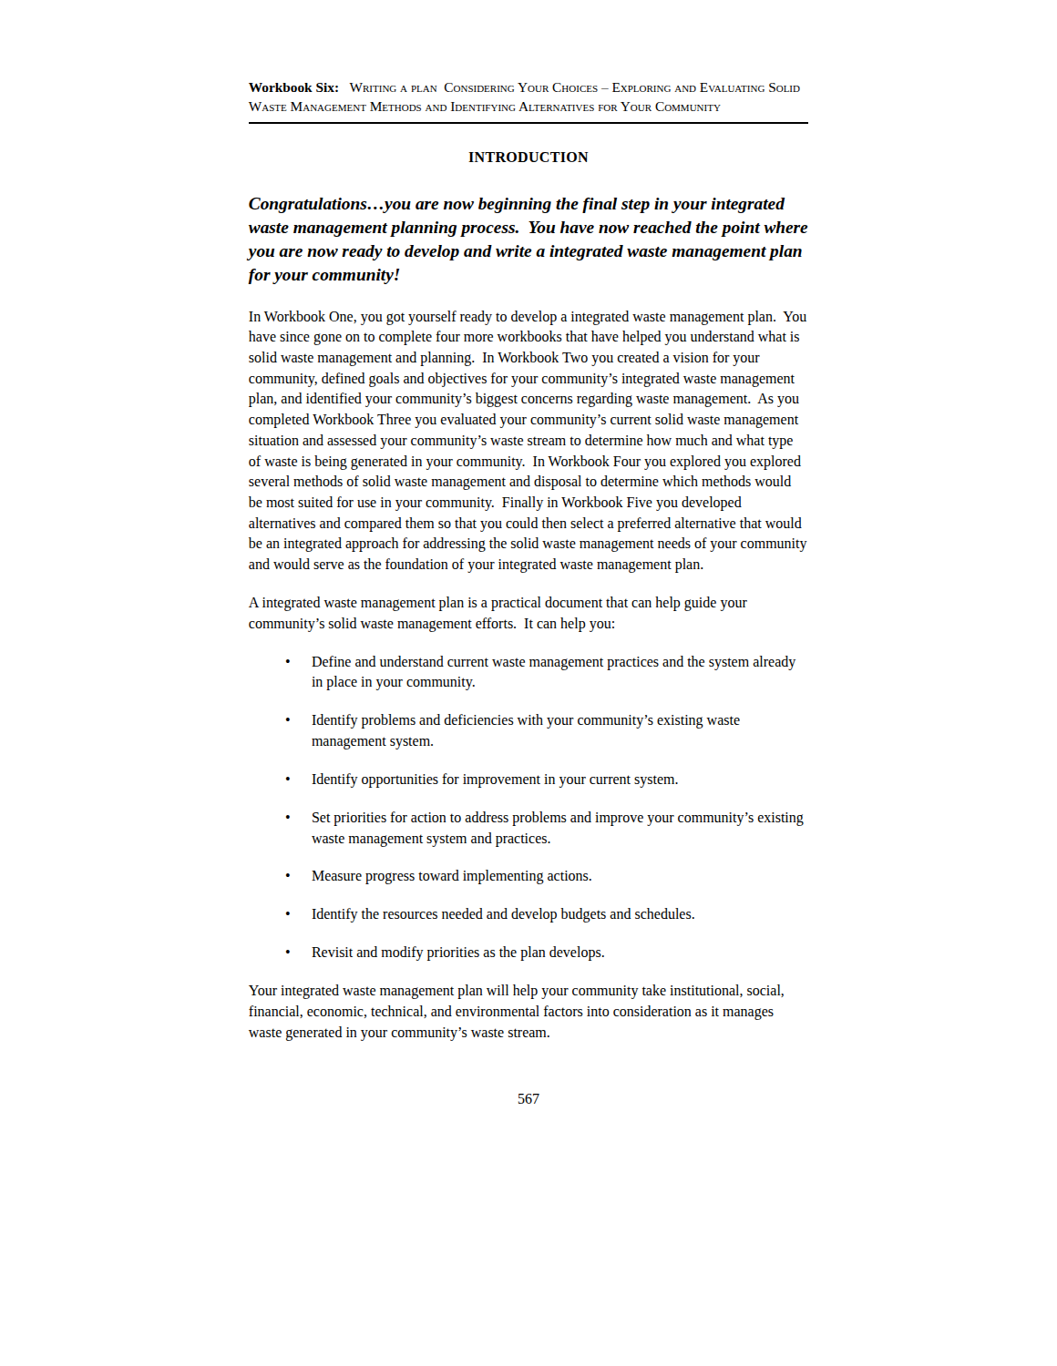Workbook Six: Writing a plan Considering Your Choices – Exploring and Evaluating Solid Waste Management Methods and Identifying Alternatives for Your Community
INTRODUCTION
Congratulations…you are now beginning the final step in your integrated waste management planning process. You have now reached the point where you are now ready to develop and write a integrated waste management plan for your community!
In Workbook One, you got yourself ready to develop a integrated waste management plan. You have since gone on to complete four more workbooks that have helped you understand what is solid waste management and planning. In Workbook Two you created a vision for your community, defined goals and objectives for your community’s integrated waste management plan, and identified your community’s biggest concerns regarding waste management. As you completed Workbook Three you evaluated your community’s current solid waste management situation and assessed your community’s waste stream to determine how much and what type of waste is being generated in your community. In Workbook Four you explored you explored several methods of solid waste management and disposal to determine which methods would be most suited for use in your community. Finally in Workbook Five you developed alternatives and compared them so that you could then select a preferred alternative that would be an integrated approach for addressing the solid waste management needs of your community and would serve as the foundation of your integrated waste management plan.
A integrated waste management plan is a practical document that can help guide your community’s solid waste management efforts. It can help you:
Define and understand current waste management practices and the system already in place in your community.
Identify problems and deficiencies with your community’s existing waste management system.
Identify opportunities for improvement in your current system.
Set priorities for action to address problems and improve your community’s existing waste management system and practices.
Measure progress toward implementing actions.
Identify the resources needed and develop budgets and schedules.
Revisit and modify priorities as the plan develops.
Your integrated waste management plan will help your community take institutional, social, financial, economic, technical, and environmental factors into consideration as it manages waste generated in your community’s waste stream.
567